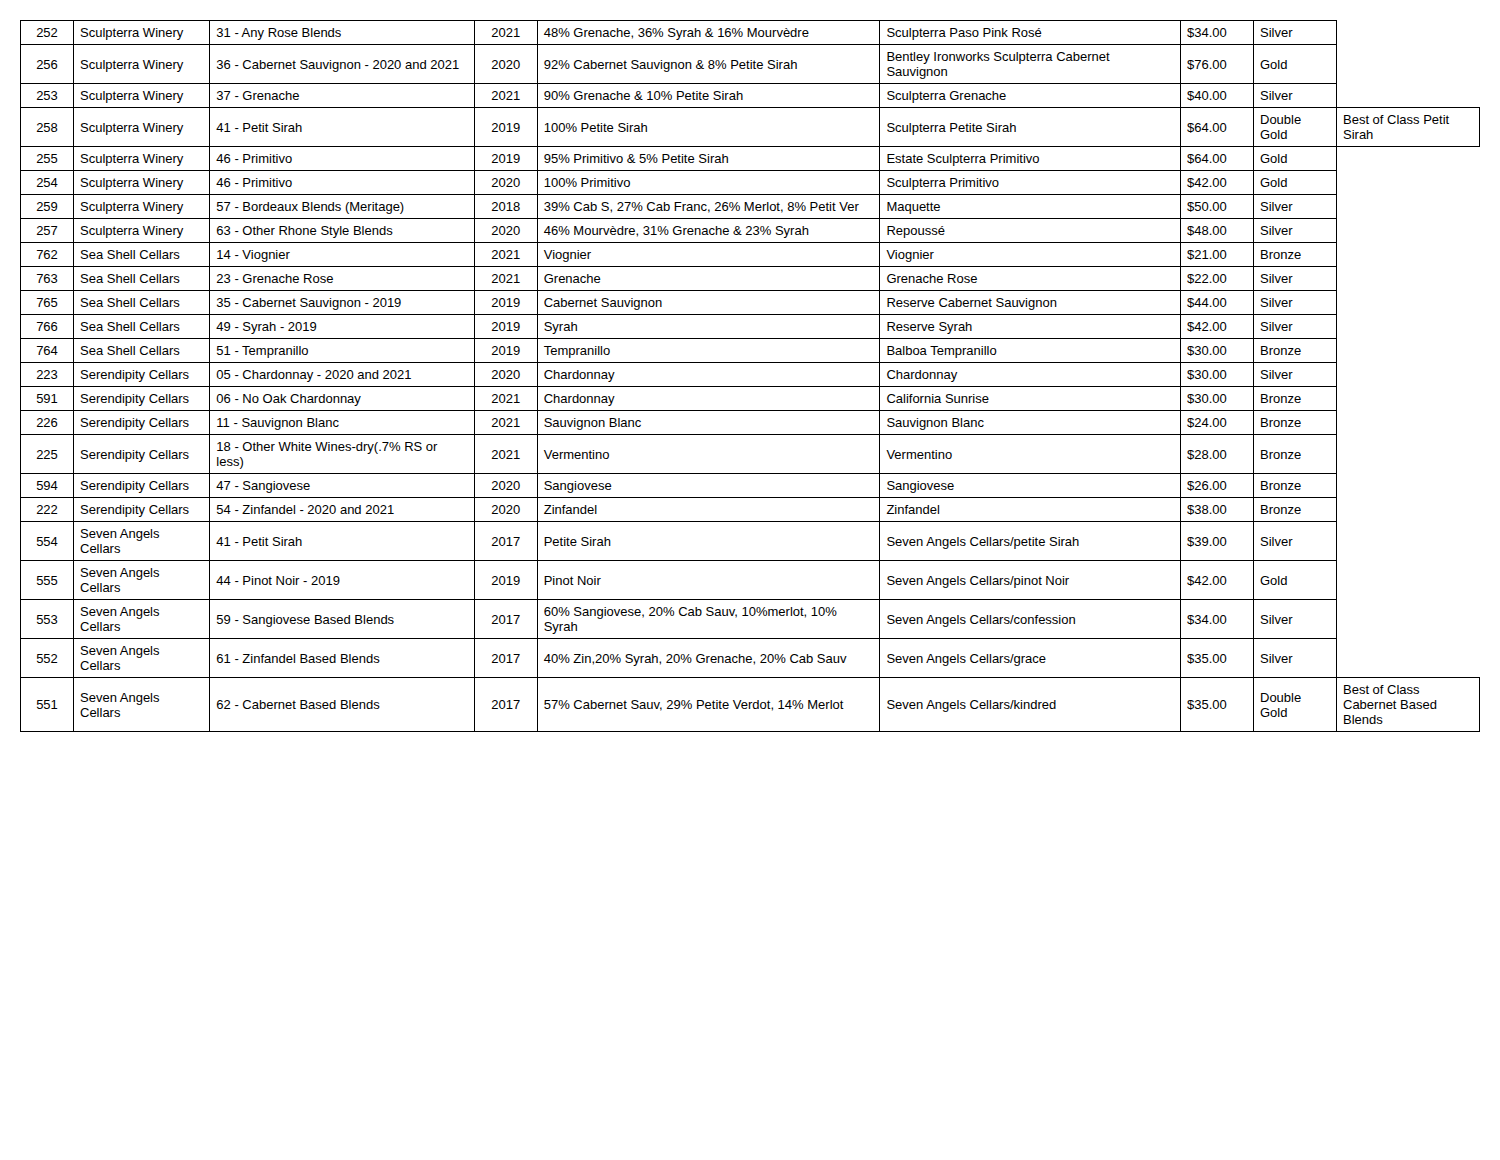| 252 | Sculpterra Winery | 31 - Any Rose Blends | 2021 | 48% Grenache, 36% Syrah & 16% Mourvèdre | Sculpterra Paso Pink Rosé | $34.00 | Silver | |
| 256 | Sculpterra Winery | 36 - Cabernet Sauvignon - 2020 and 2021 | 2020 | 92% Cabernet Sauvignon & 8% Petite Sirah | Bentley Ironworks Sculpterra Cabernet Sauvignon | $76.00 | Gold | |
| 253 | Sculpterra Winery | 37 - Grenache | 2021 | 90% Grenache & 10% Petite Sirah | Sculpterra Grenache | $40.00 | Silver | |
| 258 | Sculpterra Winery | 41 - Petit Sirah | 2019 | 100% Petite Sirah | Sculpterra Petite Sirah | $64.00 | Double Gold | Best of Class Petit Sirah |
| 255 | Sculpterra Winery | 46 - Primitivo | 2019 | 95% Primitivo & 5% Petite Sirah | Estate Sculpterra Primitivo | $64.00 | Gold | |
| 254 | Sculpterra Winery | 46 - Primitivo | 2020 | 100% Primitivo | Sculpterra Primitivo | $42.00 | Gold | |
| 259 | Sculpterra Winery | 57 - Bordeaux Blends (Meritage) | 2018 | 39% Cab S, 27% Cab Franc, 26% Merlot, 8% Petit Ver | Maquette | $50.00 | Silver | |
| 257 | Sculpterra Winery | 63 - Other Rhone Style Blends | 2020 | 46% Mourvèdre, 31% Grenache & 23% Syrah | Repoussé | $48.00 | Silver | |
| 762 | Sea Shell Cellars | 14 - Viognier | 2021 | Viognier | Viognier | $21.00 | Bronze | |
| 763 | Sea Shell Cellars | 23 - Grenache Rose | 2021 | Grenache | Grenache Rose | $22.00 | Silver | |
| 765 | Sea Shell Cellars | 35 - Cabernet Sauvignon - 2019 | 2019 | Cabernet Sauvignon | Reserve Cabernet Sauvignon | $44.00 | Silver | |
| 766 | Sea Shell Cellars | 49 - Syrah - 2019 | 2019 | Syrah | Reserve Syrah | $42.00 | Silver | |
| 764 | Sea Shell Cellars | 51 - Tempranillo | 2019 | Tempranillo | Balboa Tempranillo | $30.00 | Bronze | |
| 223 | Serendipity Cellars | 05 - Chardonnay - 2020 and 2021 | 2020 | Chardonnay | Chardonnay | $30.00 | Silver | |
| 591 | Serendipity Cellars | 06 - No Oak Chardonnay | 2021 | Chardonnay | California Sunrise | $30.00 | Bronze | |
| 226 | Serendipity Cellars | 11 - Sauvignon Blanc | 2021 | Sauvignon Blanc | Sauvignon Blanc | $24.00 | Bronze | |
| 225 | Serendipity Cellars | 18 - Other White Wines-dry(.7% RS or less) | 2021 | Vermentino | Vermentino | $28.00 | Bronze | |
| 594 | Serendipity Cellars | 47 - Sangiovese | 2020 | Sangiovese | Sangiovese | $26.00 | Bronze | |
| 222 | Serendipity Cellars | 54 - Zinfandel - 2020 and 2021 | 2020 | Zinfandel | Zinfandel | $38.00 | Bronze | |
| 554 | Seven Angels Cellars | 41 - Petit Sirah | 2017 | Petite Sirah | Seven Angels Cellars/petite Sirah | $39.00 | Silver | |
| 555 | Seven Angels Cellars | 44 - Pinot Noir - 2019 | 2019 | Pinot Noir | Seven Angels Cellars/pinot Noir | $42.00 | Gold | |
| 553 | Seven Angels Cellars | 59 - Sangiovese Based Blends | 2017 | 60% Sangiovese, 20% Cab Sauv, 10%merlot, 10% Syrah | Seven Angels Cellars/confession | $34.00 | Silver | |
| 552 | Seven Angels Cellars | 61 - Zinfandel Based Blends | 2017 | 40% Zin,20% Syrah, 20% Grenache, 20% Cab Sauv | Seven Angels Cellars/grace | $35.00 | Silver | |
| 551 | Seven Angels Cellars | 62 - Cabernet Based Blends | 2017 | 57% Cabernet Sauv, 29% Petite Verdot, 14% Merlot | Seven Angels Cellars/kindred | $35.00 | Double Gold | Best of Class Cabernet Based Blends |